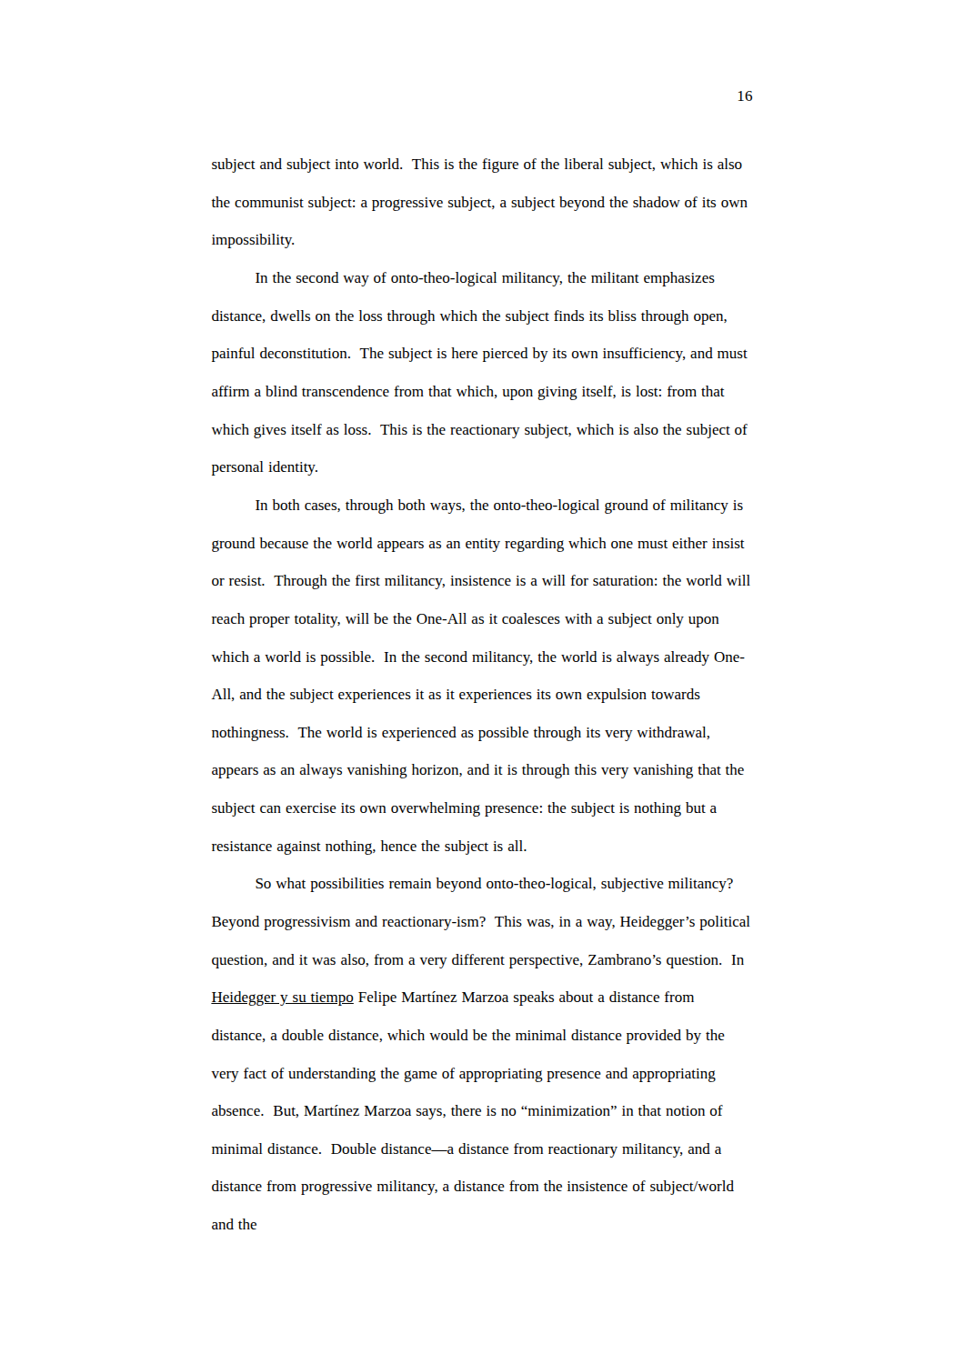16
subject and subject into world. This is the figure of the liberal subject, which is also the communist subject: a progressive subject, a subject beyond the shadow of its own impossibility.
In the second way of onto-theo-logical militancy, the militant emphasizes distance, dwells on the loss through which the subject finds its bliss through open, painful deconstitution. The subject is here pierced by its own insufficiency, and must affirm a blind transcendence from that which, upon giving itself, is lost: from that which gives itself as loss. This is the reactionary subject, which is also the subject of personal identity.
In both cases, through both ways, the onto-theo-logical ground of militancy is ground because the world appears as an entity regarding which one must either insist or resist. Through the first militancy, insistence is a will for saturation: the world will reach proper totality, will be the One-All as it coalesces with a subject only upon which a world is possible. In the second militancy, the world is always already One-All, and the subject experiences it as it experiences its own expulsion towards nothingness. The world is experienced as possible through its very withdrawal, appears as an always vanishing horizon, and it is through this very vanishing that the subject can exercise its own overwhelming presence: the subject is nothing but a resistance against nothing, hence the subject is all.
So what possibilities remain beyond onto-theo-logical, subjective militancy? Beyond progressivism and reactionary-ism? This was, in a way, Heidegger’s political question, and it was also, from a very different perspective, Zambrano’s question. In Heidegger y su tiempo Felipe Martínez Marzoa speaks about a distance from distance, a double distance, which would be the minimal distance provided by the very fact of understanding the game of appropriating presence and appropriating absence. But, Martínez Marzoa says, there is no “minimization” in that notion of minimal distance. Double distance—a distance from reactionary militancy, and a distance from progressive militancy, a distance from the insistence of subject/world and the